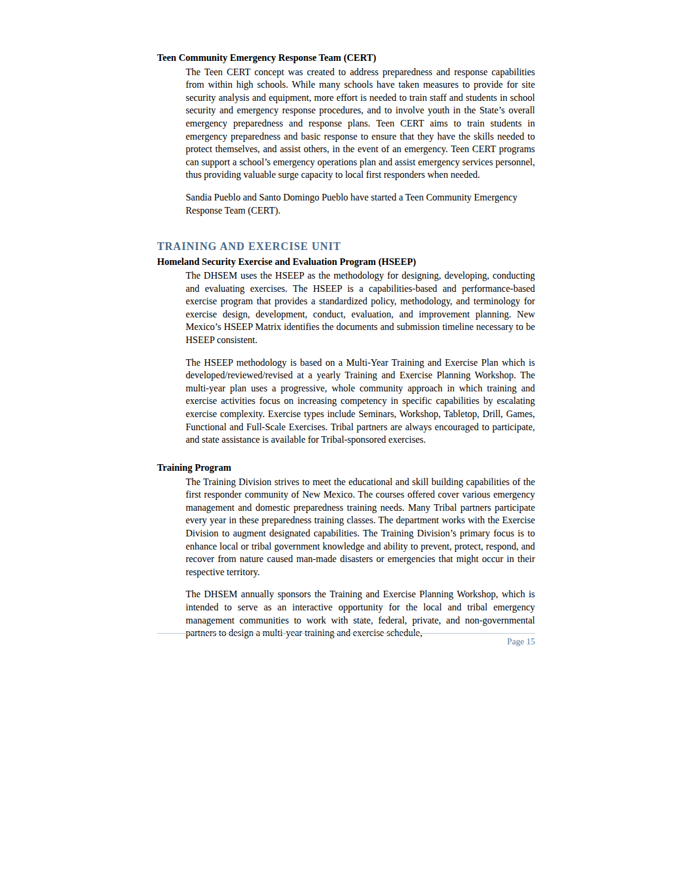Teen Community Emergency Response Team (CERT)
The Teen CERT concept was created to address preparedness and response capabilities from within high schools. While many schools have taken measures to provide for site security analysis and equipment, more effort is needed to train staff and students in school security and emergency response procedures, and to involve youth in the State’s overall emergency preparedness and response plans. Teen CERT aims to train students in emergency preparedness and basic response to ensure that they have the skills needed to protect themselves, and assist others, in the event of an emergency. Teen CERT programs can support a school’s emergency operations plan and assist emergency services personnel, thus providing valuable surge capacity to local first responders when needed.
Sandia Pueblo and Santo Domingo Pueblo have started a Teen Community Emergency Response Team (CERT).
Training and Exercise Unit
Homeland Security Exercise and Evaluation Program (HSEEP)
The DHSEM uses the HSEEP as the methodology for designing, developing, conducting and evaluating exercises. The HSEEP is a capabilities-based and performance-based exercise program that provides a standardized policy, methodology, and terminology for exercise design, development, conduct, evaluation, and improvement planning. New Mexico’s HSEEP Matrix identifies the documents and submission timeline necessary to be HSEEP consistent.
The HSEEP methodology is based on a Multi-Year Training and Exercise Plan which is developed/reviewed/revised at a yearly Training and Exercise Planning Workshop. The multi-year plan uses a progressive, whole community approach in which training and exercise activities focus on increasing competency in specific capabilities by escalating exercise complexity. Exercise types include Seminars, Workshop, Tabletop, Drill, Games, Functional and Full-Scale Exercises. Tribal partners are always encouraged to participate, and state assistance is available for Tribal-sponsored exercises.
Training Program
The Training Division strives to meet the educational and skill building capabilities of the first responder community of New Mexico. The courses offered cover various emergency management and domestic preparedness training needs. Many Tribal partners participate every year in these preparedness training classes. The department works with the Exercise Division to augment designated capabilities. The Training Division’s primary focus is to enhance local or tribal government knowledge and ability to prevent, protect, respond, and recover from nature caused man-made disasters or emergencies that might occur in their respective territory.
The DHSEM annually sponsors the Training and Exercise Planning Workshop, which is intended to serve as an interactive opportunity for the local and tribal emergency management communities to work with state, federal, private, and non-governmental partners to design a multi-year training and exercise schedule,
Page 15